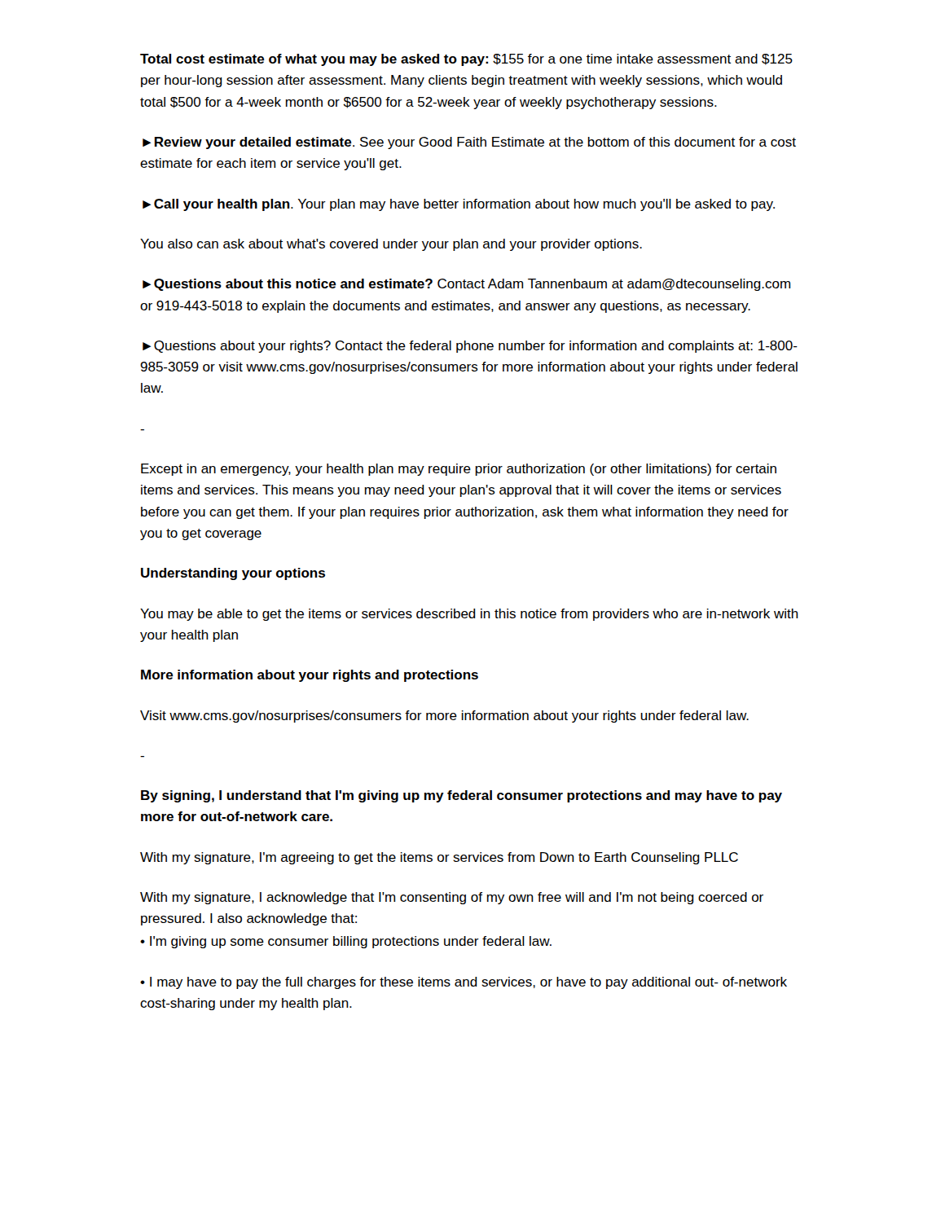Total cost estimate of what you may be asked to pay: $155 for a one time intake assessment and $125 per hour-long session after assessment. Many clients begin treatment with weekly sessions, which would total $500 for a 4-week month or $6500 for a 52-week year of weekly psychotherapy sessions.
►Review your detailed estimate. See your Good Faith Estimate at the bottom of this document for a cost estimate for each item or service you'll get.
►Call your health plan. Your plan may have better information about how much you'll be asked to pay.
You also can ask about what's covered under your plan and your provider options.
►Questions about this notice and estimate? Contact Adam Tannenbaum at adam@dtecounseling.com or 919-443-5018 to explain the documents and estimates, and answer any questions, as necessary.
►Questions about your rights? Contact the federal phone number for information and complaints at: 1-800-985-3059 or visit www.cms.gov/nosurprises/consumers for more information about your rights under federal law.
-
Except in an emergency, your health plan may require prior authorization (or other limitations) for certain items and services. This means you may need your plan's approval that it will cover the items or services before you can get them. If your plan requires prior authorization, ask them what information they need for you to get coverage
Understanding your options
You may be able to get the items or services described in this notice from providers who are in-network with your health plan
More information about your rights and protections
Visit www.cms.gov/nosurprises/consumers for more information about your rights under federal law.
-
By signing, I understand that I'm giving up my federal consumer protections and may have to pay more for out-of-network care.
With my signature, I'm agreeing to get the items or services from Down to Earth Counseling PLLC
With my signature, I acknowledge that I'm consenting of my own free will and I'm not being coerced or pressured. I also acknowledge that:
I'm giving up some consumer billing protections under federal law.
I may have to pay the full charges for these items and services, or have to pay additional out- of-network cost-sharing under my health plan.